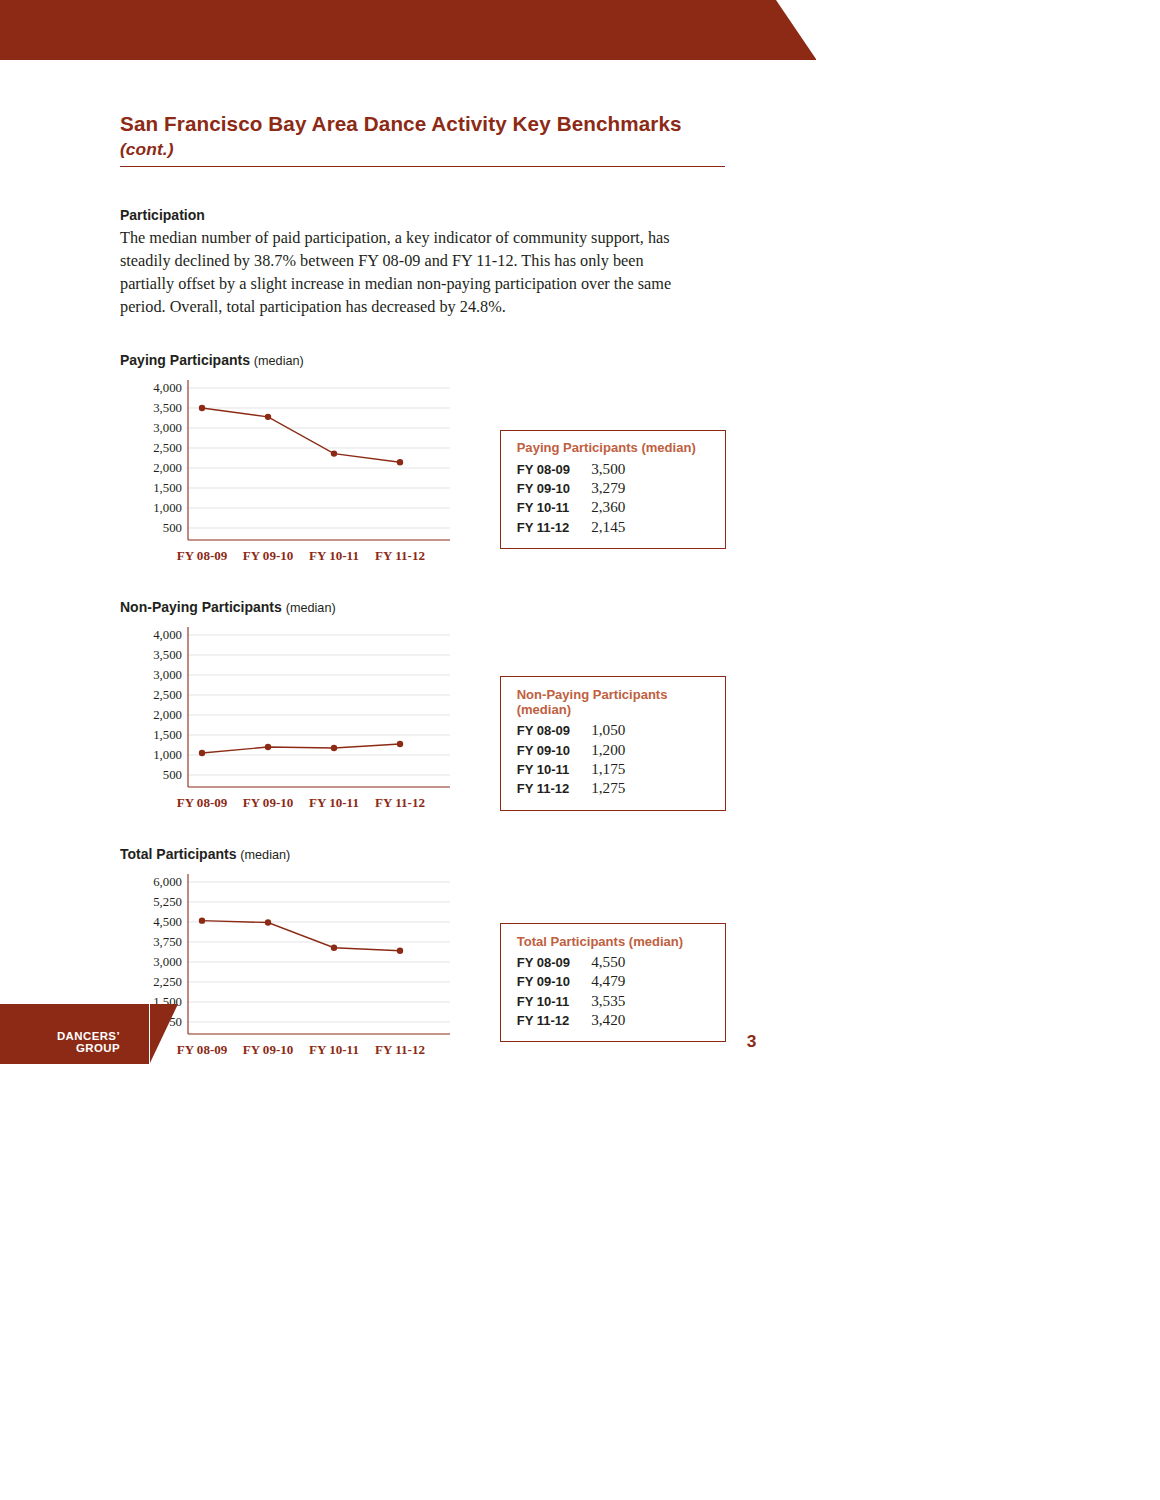San Francisco Bay Area Dance Activity Key Benchmarks (cont.)
Participation
The median number of paid participation, a key indicator of community support, has steadily declined by 38.7% between FY 08-09 and FY 11-12. This has only been partially offset by a slight increase in median non-paying participation over the same period. Overall, total participation has decreased by 24.8%.
Paying Participants (median)
4,000 3,500 3,000 2,500 2,000 1,500 1,000 500 FY 08-09 FY 09-10 FY 10-11 FY 11-12
Paying Participants (median)
| FY 08-09 | 3,500 |
| FY 09-10 | 3,279 |
| FY 10-11 | 2,360 |
| FY 11-12 | 2,145 |
Non-Paying Participants (median)
4,000 3,500 3,000 2,500 2,000 1,500 1,000 500 FY 08-09 FY 09-10 FY 10-11 FY 11-12
Non-Paying Participants (median)
| FY 08-09 | 1,050 |
| FY 09-10 | 1,200 |
| FY 10-11 | 1,175 |
| FY 11-12 | 1,275 |
Total Participants (median)
6,000 5,250 4,500 3,750 3,000 2,250 1,500 750 FY 08-09 FY 09-10 FY 10-11 FY 11-12
Total Participants (median)
| FY 08-09 | 4,550 |
| FY 09-10 | 4,479 |
| FY 10-11 | 3,535 |
| FY 11-12 | 3,420 |
DANCERS’
GROUP
3